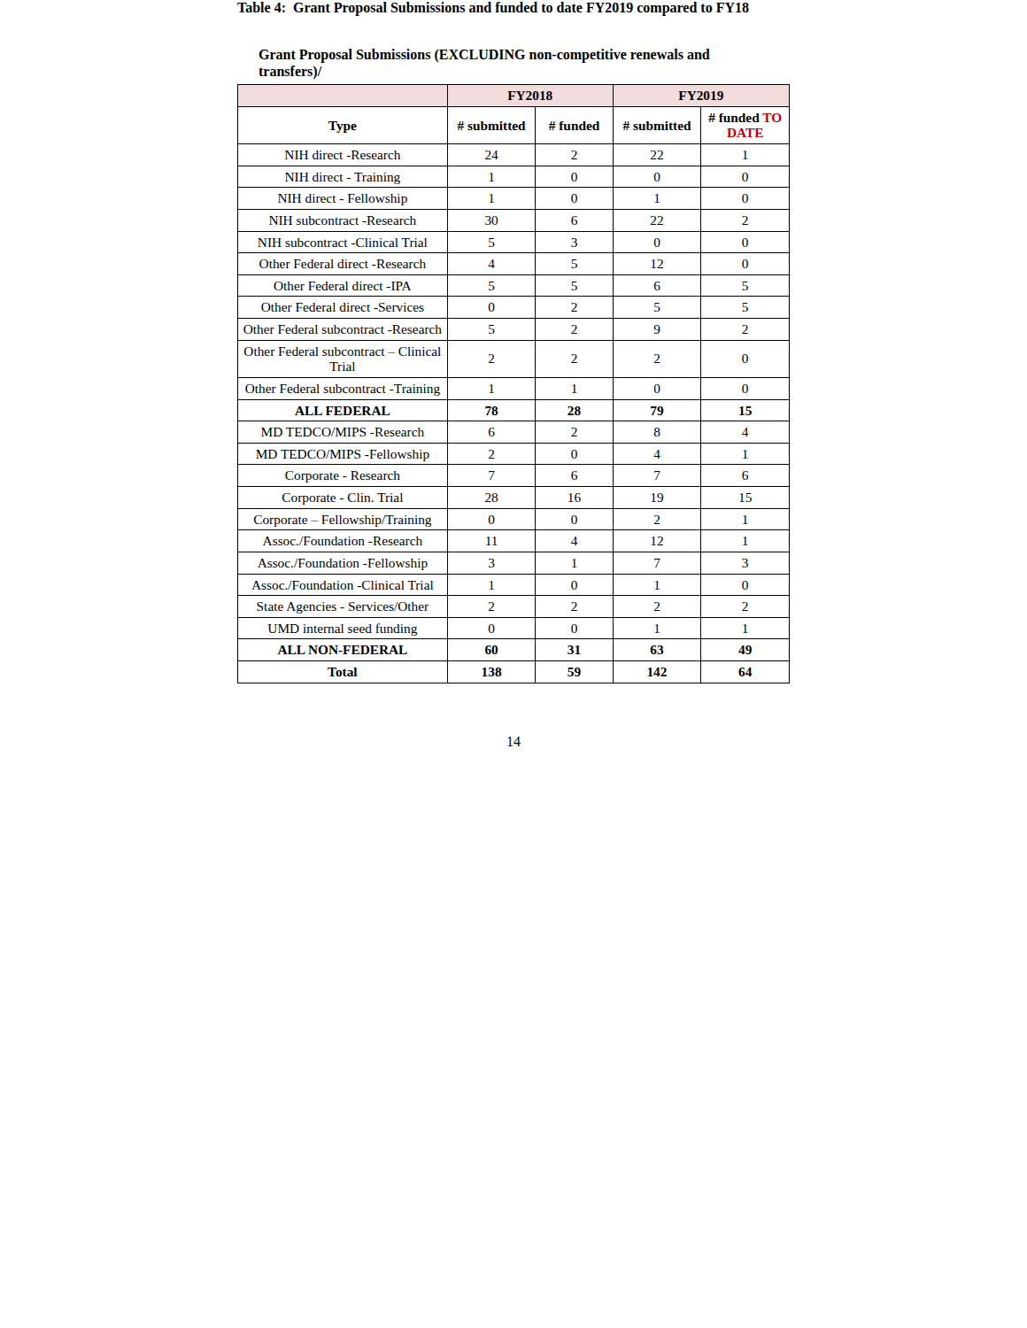Table 4: Grant Proposal Submissions and funded to date FY2019 compared to FY18
Grant Proposal Submissions (EXCLUDING non-competitive renewals and
transfers)/
| | FY2018 | FY2019 |
| --- | --- | --- |
| Type | # submitted | # funded | # submitted | # funded TO DATE |
| NIH direct -Research | 24 | 2 | 22 | 1 |
| NIH direct - Training | 1 | 0 | 0 | 0 |
| NIH direct - Fellowship | 1 | 0 | 1 | 0 |
| NIH subcontract -Research | 30 | 6 | 22 | 2 |
| NIH subcontract -Clinical Trial | 5 | 3 | 0 | 0 |
| Other Federal direct -Research | 4 | 5 | 12 | 0 |
| Other Federal direct -IPA | 5 | 5 | 6 | 5 |
| Other Federal direct -Services | 0 | 2 | 5 | 5 |
| Other Federal subcontract -Research | 5 | 2 | 9 | 2 |
| Other Federal subcontract – Clinical Trial | 2 | 2 | 2 | 0 |
| Other Federal subcontract -Training | 1 | 1 | 0 | 0 |
| ALL FEDERAL | 78 | 28 | 79 | 15 |
| MD TEDCO/MIPS -Research | 6 | 2 | 8 | 4 |
| MD TEDCO/MIPS -Fellowship | 2 | 0 | 4 | 1 |
| Corporate - Research | 7 | 6 | 7 | 6 |
| Corporate - Clin. Trial | 28 | 16 | 19 | 15 |
| Corporate – Fellowship/Training | 0 | 0 | 2 | 1 |
| Assoc./Foundation -Research | 11 | 4 | 12 | 1 |
| Assoc./Foundation -Fellowship | 3 | 1 | 7 | 3 |
| Assoc./Foundation -Clinical Trial | 1 | 0 | 1 | 0 |
| State Agencies - Services/Other | 2 | 2 | 2 | 2 |
| UMD internal seed funding | 0 | 0 | 1 | 1 |
| ALL NON-FEDERAL | 60 | 31 | 63 | 49 |
| Total | 138 | 59 | 142 | 64 |
14